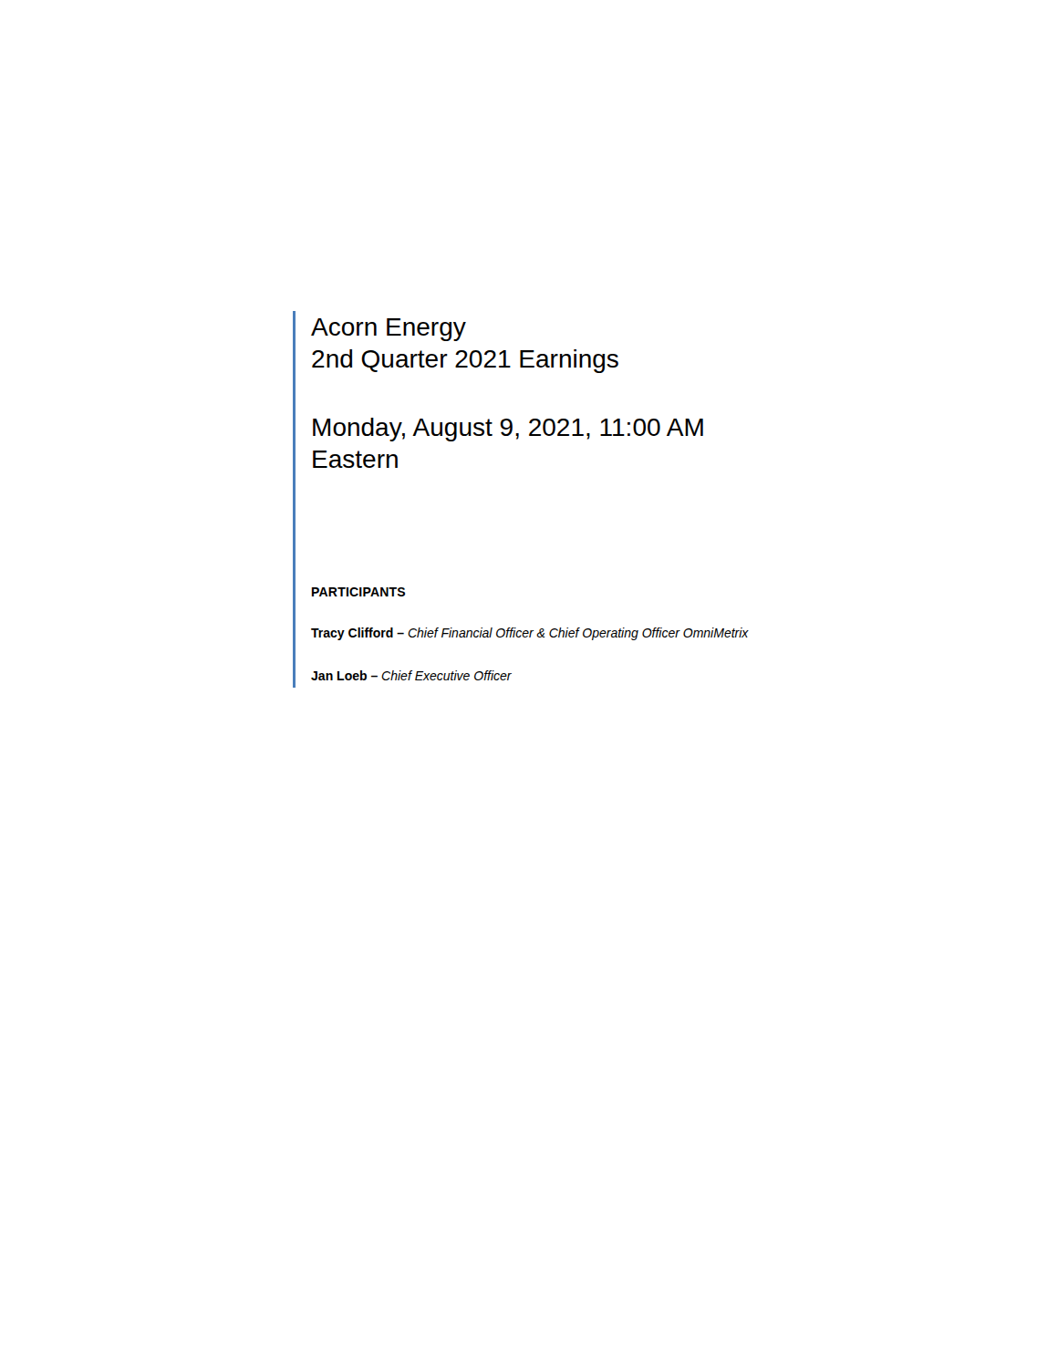Acorn Energy
2nd Quarter 2021 Earnings
Monday, August 9, 2021, 11:00 AM Eastern
PARTICIPANTS
Tracy Clifford – Chief Financial Officer & Chief Operating Officer OmniMetrix
Jan Loeb – Chief Executive Officer